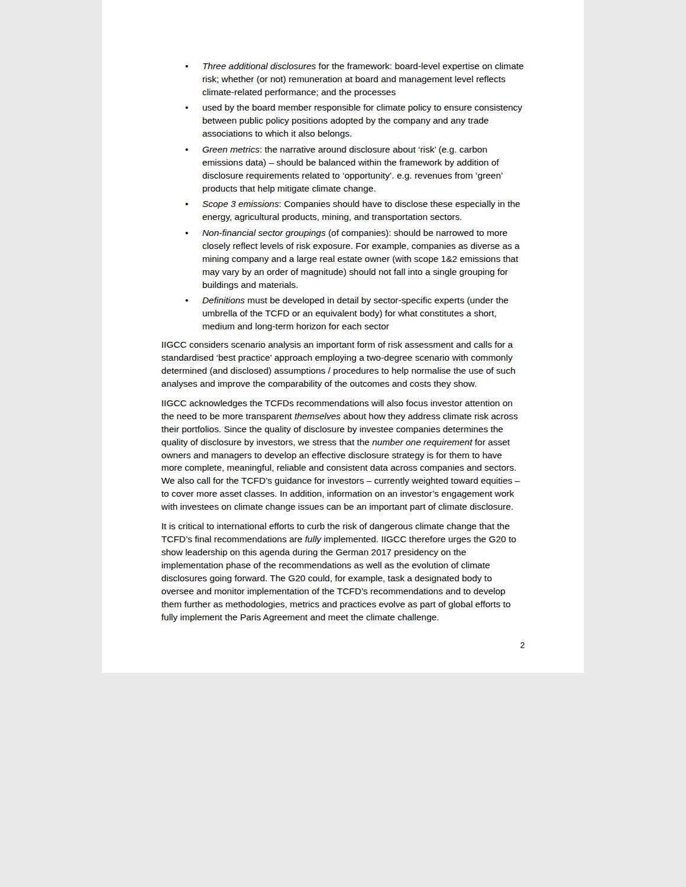Three additional disclosures for the framework: board-level expertise on climate risk; whether (or not) remuneration at board and management level reflects climate-related performance; and the processes
used by the board member responsible for climate policy to ensure consistency between public policy positions adopted by the company and any trade associations to which it also belongs.
Green metrics: the narrative around disclosure about ‘risk’ (e.g. carbon emissions data) – should be balanced within the framework by addition of disclosure requirements related to ‘opportunity’. e.g. revenues from ‘green’ products that help mitigate climate change.
Scope 3 emissions: Companies should have to disclose these especially in the energy, agricultural products, mining, and transportation sectors.
Non-financial sector groupings (of companies): should be narrowed to more closely reflect levels of risk exposure. For example, companies as diverse as a mining company and a large real estate owner (with scope 1&2 emissions that may vary by an order of magnitude) should not fall into a single grouping for buildings and materials.
Definitions must be developed in detail by sector-specific experts (under the umbrella of the TCFD or an equivalent body) for what constitutes a short, medium and long-term horizon for each sector
IIGCC considers scenario analysis an important form of risk assessment and calls for a standardised ‘best practice’ approach employing a two-degree scenario with commonly determined (and disclosed) assumptions / procedures to help normalise the use of such analyses and improve the comparability of the outcomes and costs they show.
IIGCC acknowledges the TCFDs recommendations will also focus investor attention on the need to be more transparent themselves about how they address climate risk across their portfolios. Since the quality of disclosure by investee companies determines the quality of disclosure by investors, we stress that the number one requirement for asset owners and managers to develop an effective disclosure strategy is for them to have more complete, meaningful, reliable and consistent data across companies and sectors. We also call for the TCFD’s guidance for investors – currently weighted toward equities – to cover more asset classes. In addition, information on an investor’s engagement work with investees on climate change issues can be an important part of climate disclosure.
It is critical to international efforts to curb the risk of dangerous climate change that the TCFD’s final recommendations are fully implemented. IIGCC therefore urges the G20 to show leadership on this agenda during the German 2017 presidency on the implementation phase of the recommendations as well as the evolution of climate disclosures going forward. The G20 could, for example, task a designated body to oversee and monitor implementation of the TCFD’s recommendations and to develop them further as methodologies, metrics and practices evolve as part of global efforts to fully implement the Paris Agreement and meet the climate challenge.
2